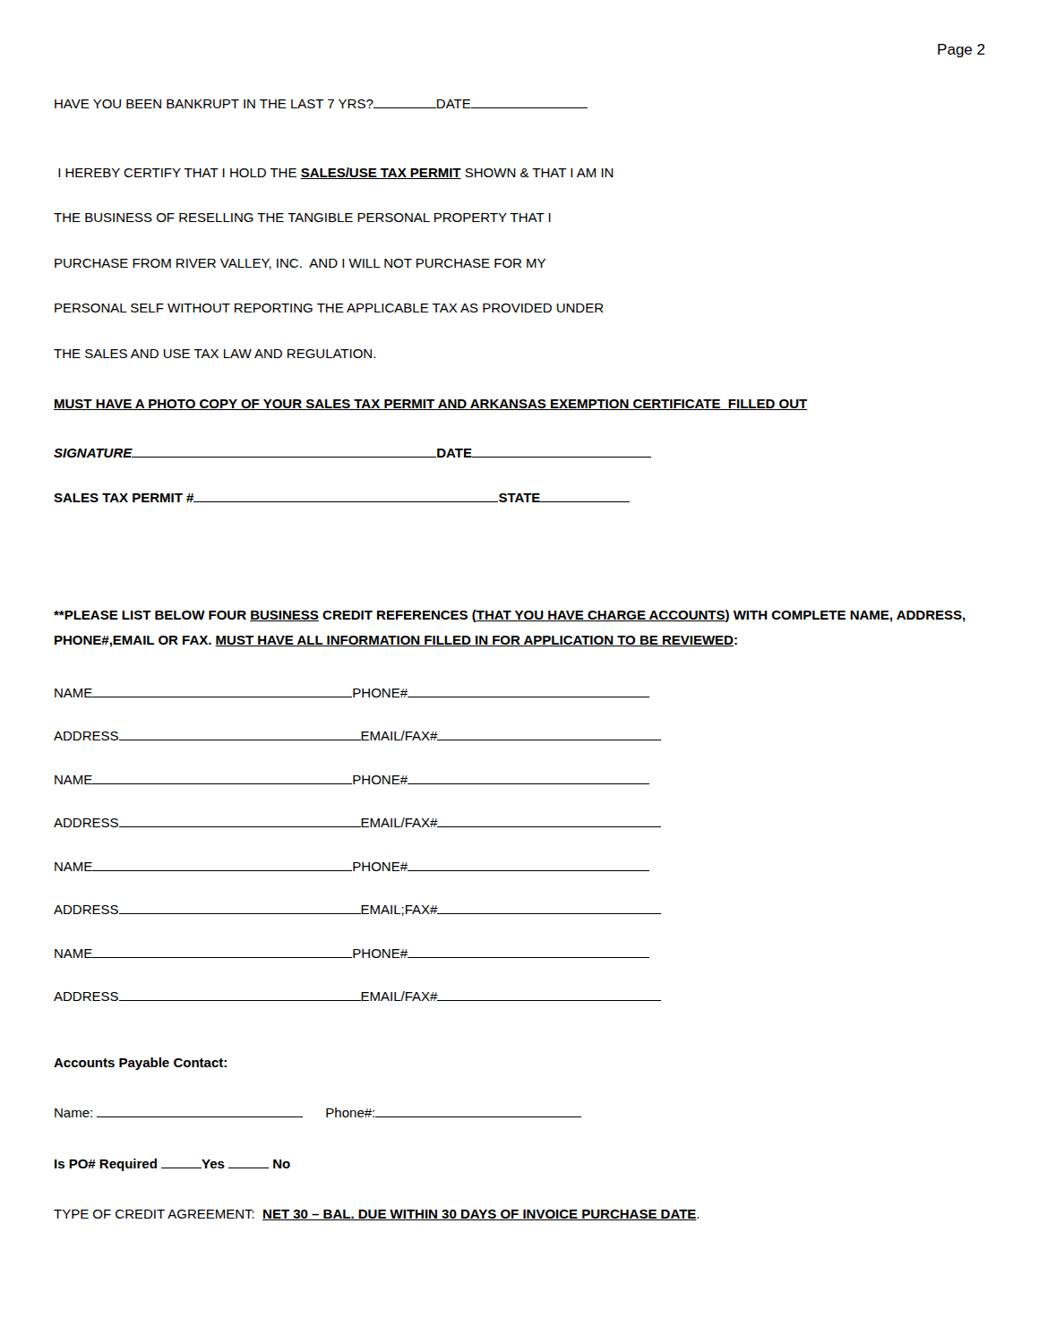Page 2
HAVE YOU BEEN BANKRUPT IN THE LAST 7 YRS? DATE
I HEREBY CERTIFY THAT I HOLD THE SALES/USE TAX PERMIT SHOWN & THAT I AM IN
THE BUSINESS OF RESELLING THE TANGIBLE PERSONAL PROPERTY THAT I
PURCHASE FROM RIVER VALLEY, INC. AND I WILL NOT PURCHASE FOR MY
PERSONAL SELF WITHOUT REPORTING THE APPLICABLE TAX AS PROVIDED UNDER
THE SALES AND USE TAX LAW AND REGULATION.
MUST HAVE A PHOTO COPY OF YOUR SALES TAX PERMIT AND ARKANSAS EXEMPTION CERTIFICATE FILLED OUT
SIGNATURE DATE
SALES TAX PERMIT # STATE
**PLEASE LIST BELOW FOUR BUSINESS CREDIT REFERENCES (THAT YOU HAVE CHARGE ACCOUNTS) WITH COMPLETE NAME, ADDRESS, PHONE#,EMAIL OR FAX. MUST HAVE ALL INFORMATION FILLED IN FOR APPLICATION TO BE REVIEWED:
NAME PHONE#
ADDRESS EMAIL/FAX#
NAME PHONE#
ADDRESS EMAIL/FAX#
NAME PHONE#
ADDRESS EMAIL;FAX#
NAME PHONE#
ADDRESS EMAIL/FAX#
Accounts Payable Contact:
Name: Phone#:
Is PO# Required Yes No
TYPE OF CREDIT AGREEMENT: NET 30 – BAL. DUE WITHIN 30 DAYS OF INVOICE PURCHASE DATE.